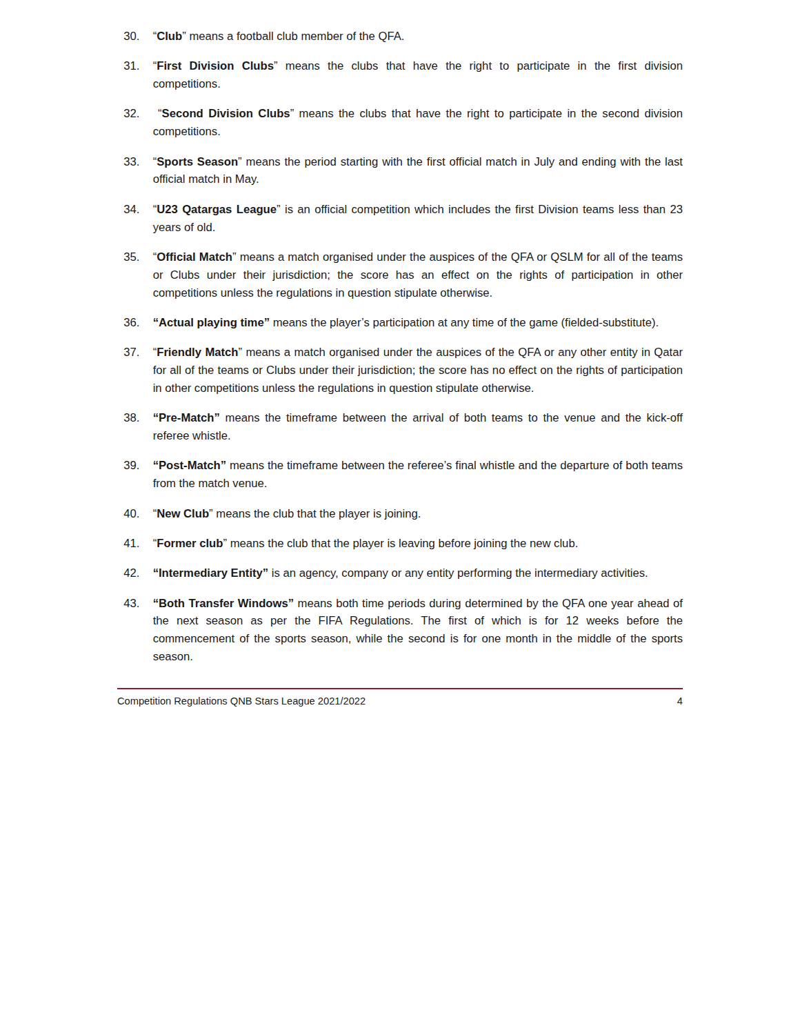“Club” means a football club member of the QFA.
“First Division Clubs” means the clubs that have the right to participate in the first division competitions.
“Second Division Clubs” means the clubs that have the right to participate in the second division competitions.
“Sports Season” means the period starting with the first official match in July and ending with the last official match in May.
“U23 Qatargas League” is an official competition which includes the first Division teams less than 23 years of old.
“Official Match” means a match organised under the auspices of the QFA or QSLM for all of the teams or Clubs under their jurisdiction; the score has an effect on the rights of participation in other competitions unless the regulations in question stipulate otherwise.
“Actual playing time” means the player’s participation at any time of the game (fielded-substitute).
“Friendly Match” means a match organised under the auspices of the QFA or any other entity in Qatar for all of the teams or Clubs under their jurisdiction; the score has no effect on the rights of participation in other competitions unless the regulations in question stipulate otherwise.
“Pre-Match” means the timeframe between the arrival of both teams to the venue and the kick-off referee whistle.
“Post-Match” means the timeframe between the referee’s final whistle and the departure of both teams from the match venue.
“New Club” means the club that the player is joining.
“Former club” means the club that the player is leaving before joining the new club.
“Intermediary Entity” is an agency, company or any entity performing the intermediary activities.
“Both Transfer Windows” means both time periods during determined by the QFA one year ahead of the next season as per the FIFA Regulations. The first of which is for 12 weeks before the commencement of the sports season, while the second is for one month in the middle of the sports season.
Competition Regulations QNB Stars League 2021/2022 4